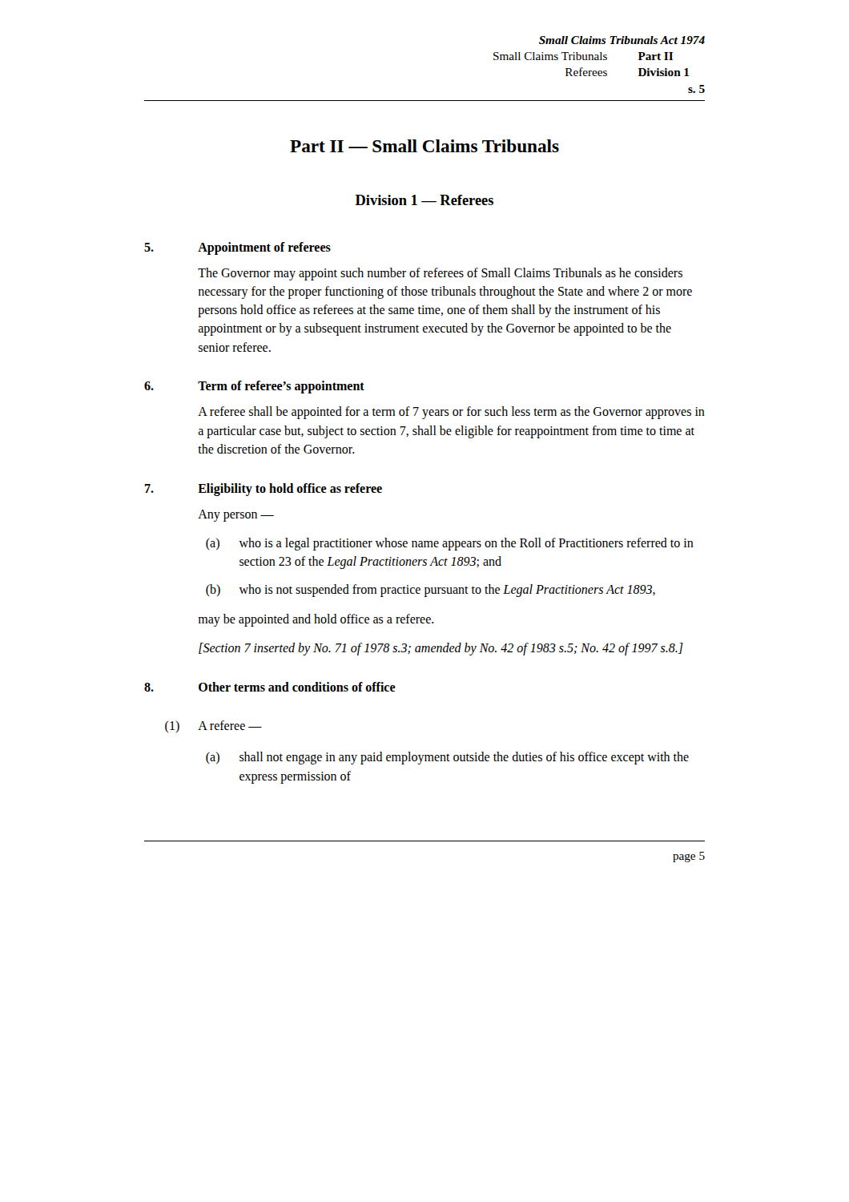Small Claims Tribunals Act 1974
Small Claims Tribunals Part II
Referees Division 1
s. 5
Part II — Small Claims Tribunals
Division 1 — Referees
5. Appointment of referees
The Governor may appoint such number of referees of Small Claims Tribunals as he considers necessary for the proper functioning of those tribunals throughout the State and where 2 or more persons hold office as referees at the same time, one of them shall by the instrument of his appointment or by a subsequent instrument executed by the Governor be appointed to be the senior referee.
6. Term of referee’s appointment
A referee shall be appointed for a term of 7 years or for such less term as the Governor approves in a particular case but, subject to section 7, shall be eligible for reappointment from time to time at the discretion of the Governor.
7. Eligibility to hold office as referee
Any person —
(a) who is a legal practitioner whose name appears on the Roll of Practitioners referred to in section 23 of the Legal Practitioners Act 1893; and
(b) who is not suspended from practice pursuant to the Legal Practitioners Act 1893,
may be appointed and hold office as a referee.
[Section 7 inserted by No. 71 of 1978 s.3; amended by No. 42 of 1983 s.5; No. 42 of 1997 s.8.]
8. Other terms and conditions of office
(1)
A referee —
(a) shall not engage in any paid employment outside the duties of his office except with the express permission of
page 5